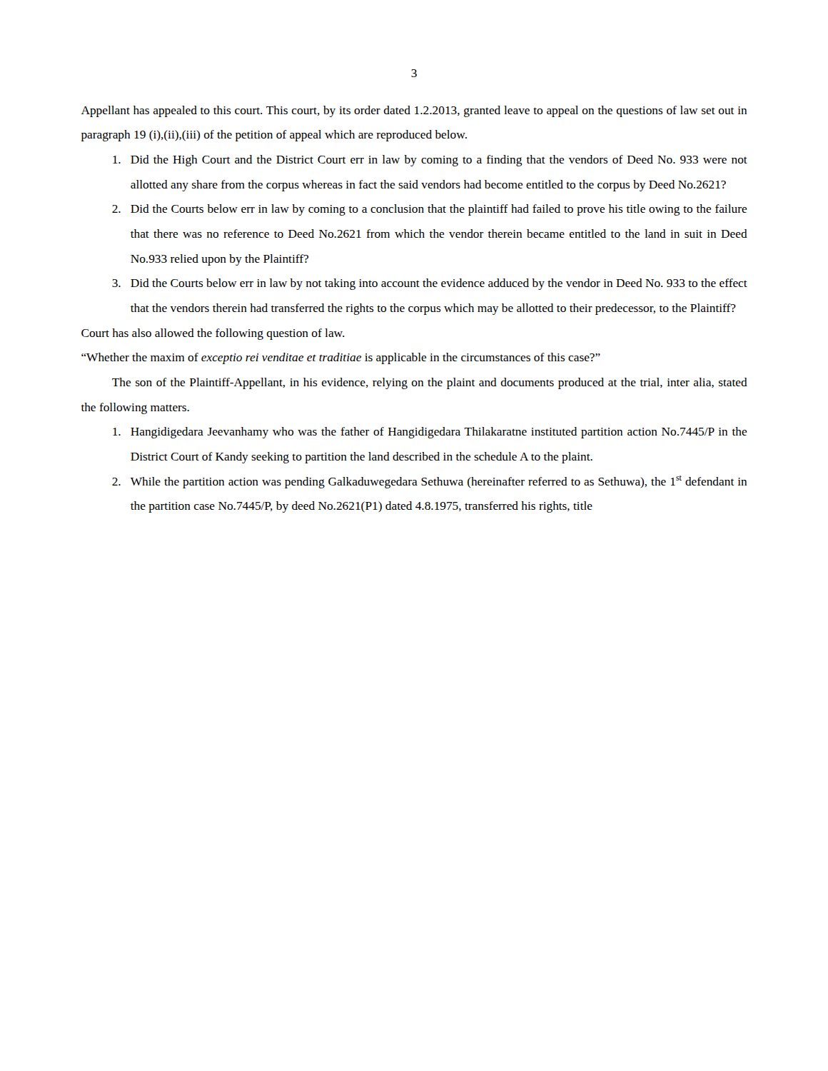3
Appellant has appealed to this court. This court, by its order dated 1.2.2013, granted leave to appeal on the questions of law set out in paragraph 19 (i),(ii),(iii) of the petition of appeal which are reproduced below.
Did the High Court and the District Court err in law by coming to a finding that the vendors of Deed No. 933 were not allotted any share from the corpus whereas in fact the said vendors had become entitled to the corpus by Deed No.2621?
Did the Courts below err in law by coming to a conclusion that the plaintiff had failed to prove his title owing to the failure that there was no reference to Deed No.2621 from which the vendor therein became entitled to the land in suit in Deed No.933 relied upon by the Plaintiff?
Did the Courts below err in law by not taking into account the evidence adduced by the vendor in Deed No. 933 to the effect that the vendors therein had transferred the rights to the corpus which may be allotted to their predecessor, to the Plaintiff?
Court has also allowed the following question of law.
“Whether the maxim of exceptio rei venditae et traditiae is applicable in the circumstances of this case?”
The son of the Plaintiff-Appellant, in his evidence, relying on the plaint and documents produced at the trial, inter alia, stated the following matters.
Hangidigedara Jeevanhamy who was the father of Hangidigedara Thilakaratne instituted partition action No.7445/P in the District Court of Kandy seeking to partition the land described in the schedule A to the plaint.
While the partition action was pending Galkaduwegedara Sethuwa (hereinafter referred to as Sethuwa), the 1st defendant in the partition case No.7445/P, by deed No.2621(P1) dated 4.8.1975, transferred his rights, title